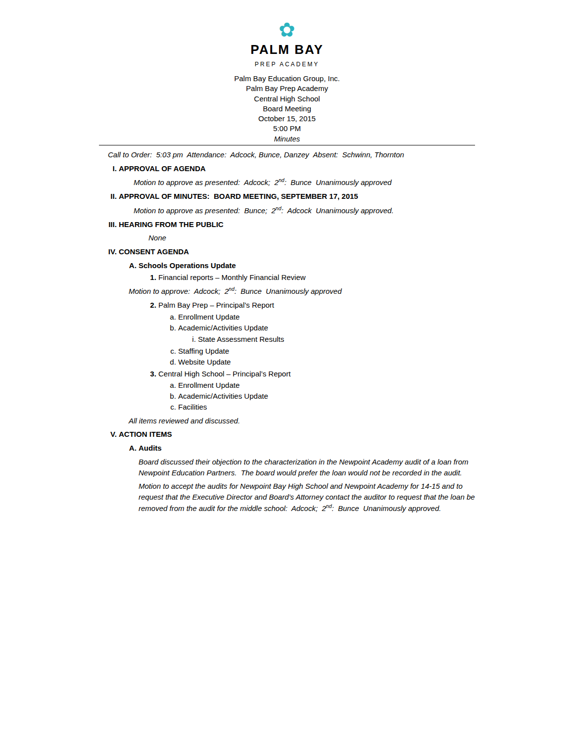✿
PALM BAY
PREP ACADEMY
Palm Bay Education Group, Inc.
Palm Bay Prep Academy
Central High School
Board Meeting
October 15, 2015
5:00 PM
Minutes
Call to Order: 5:03 pm Attendance: Adcock, Bunce, Danzey Absent: Schwinn, Thornton
Approval of Agenda
Motion to approve as presented: Adcock; 2nd: Bunce Unanimously approved
Approval of Minutes: Board Meeting, September 17, 2015
Motion to approve as presented: Bunce; 2nd: Adcock Unanimously approved.
Hearing from the Public
None
Consent Agenda
Schools Operations Update
Financial reports – Monthly Financial Review
Motion to approve: Adcock; 2nd: Bunce Unanimously approved
Palm Bay Prep – Principal’s Report
Enrollment Update
Academic/Activities Update
State Assessment Results
Staffing Update
Website Update
Central High School – Principal’s Report
Enrollment Update
Academic/Activities Update
Facilities
All items reviewed and discussed.
Action Items
Audits
Board discussed their objection to the characterization in the Newpoint Academy audit of a loan from Newpoint Education Partners. The board would prefer the loan would not be recorded in the audit.
Motion to accept the audits for Newpoint Bay High School and Newpoint Academy for 14-15 and to request that the Executive Director and Board’s Attorney contact the auditor to request that the loan be removed from the audit for the middle school: Adcock; 2nd: Bunce Unanimously approved.